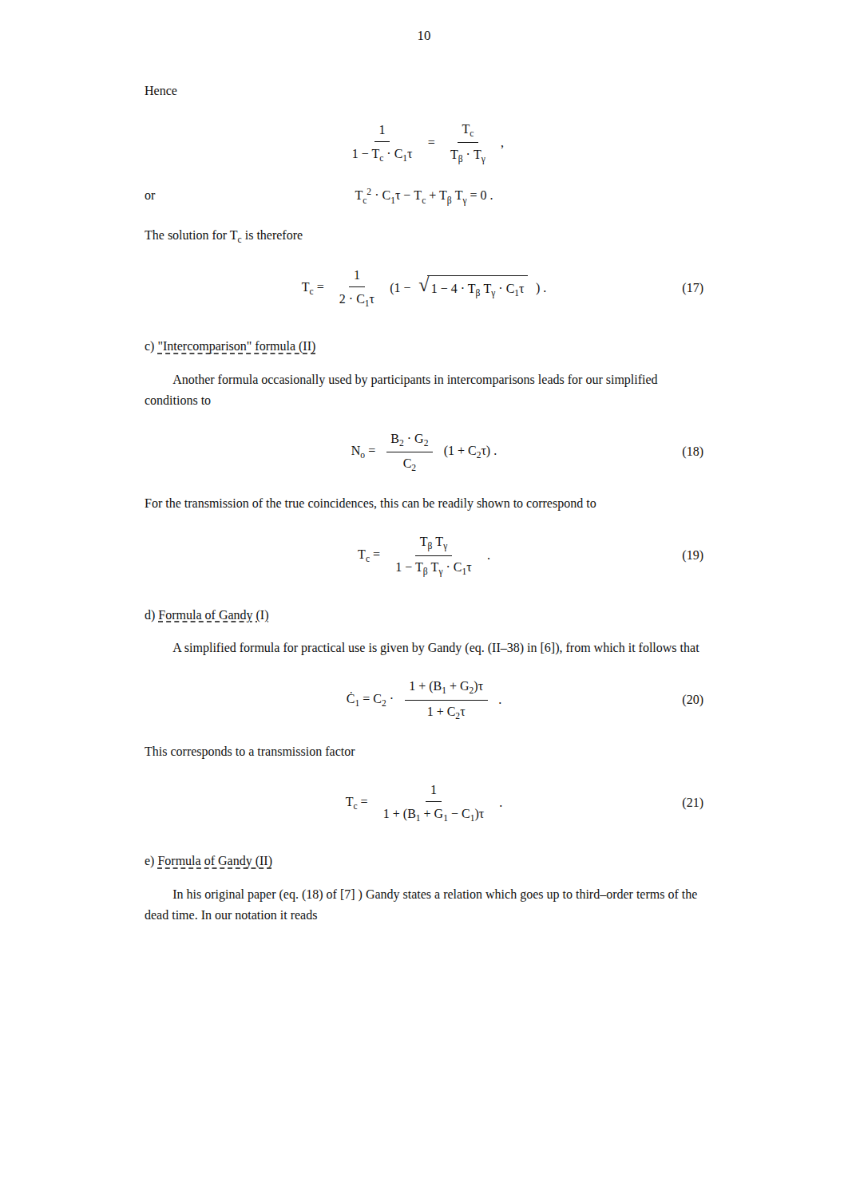10
Hence
1 1 − Tc · C1τ = Tc Tβ · Tγ ,
or
Tc2 · C1τ − Tc + Tβ Tγ = 0 .
The solution for Tc is therefore
Tc = 1 2 · C1τ (1 − √1 − 4 · Tβ Tγ · C1τ ) .
(17)
c) "Intercomparison" formula (II)
Another formula occasionally used by participants in intercomparisons leads for our simplified conditions to
No = B2 · G2 C2 (1 + C2τ) .
(18)
For the transmission of the true coincidences, this can be readily shown to correspond to
Tc = Tβ Tγ 1 − Tβ Tγ · C1τ .
(19)
d) Formula of Gandy (I)
A simplified formula for practical use is given by Gandy (eq. (II–38) in [6]), from which it follows that
Ċ1 = C2 · 1 + (B1 + G2)τ 1 + C2τ .
(20)
This corresponds to a transmission factor
Tc = 1 1 + (B1 + G1 − C1)τ .
(21)
e) Formula of Gandy (II)
In his original paper (eq. (18) of [7] ) Gandy states a relation which goes up to third–order terms of the dead time. In our notation it reads